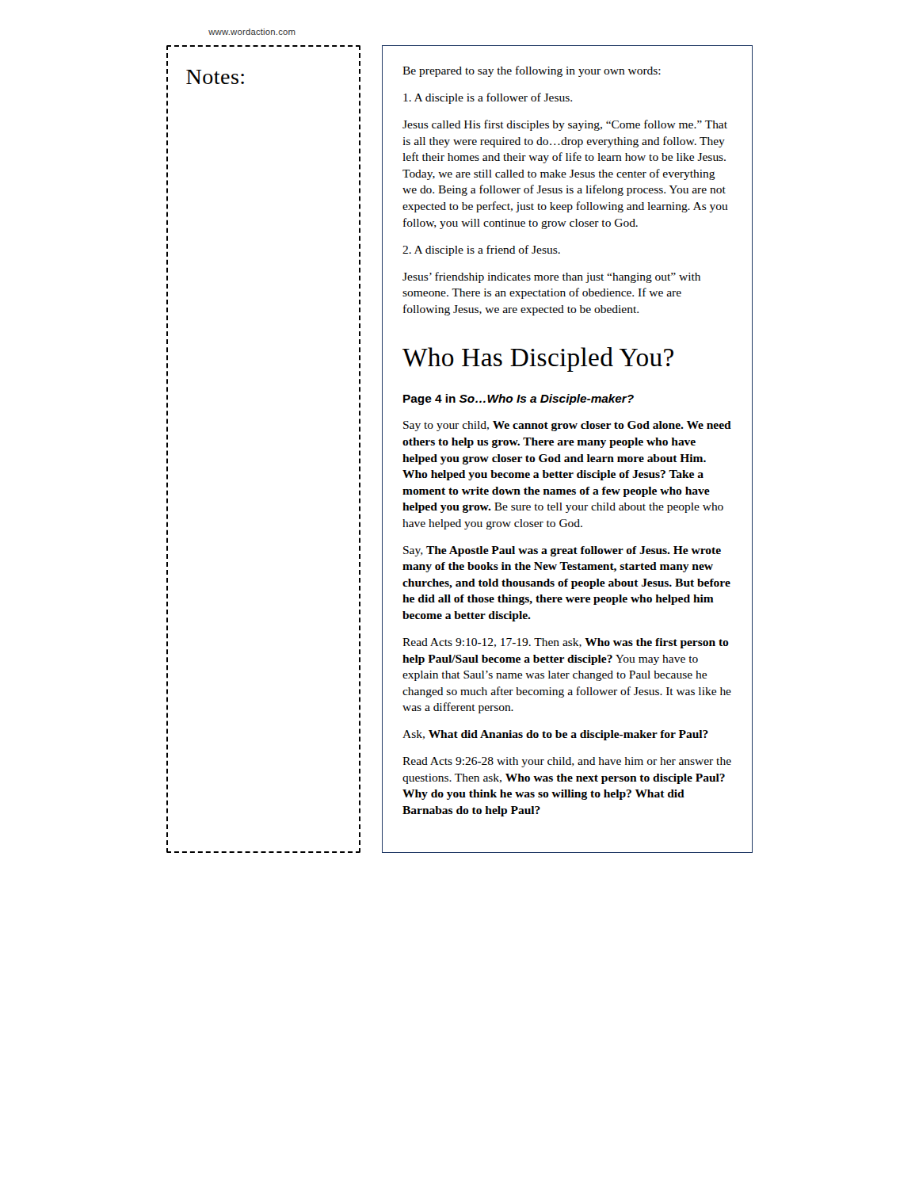www.wordaction.com
Notes:
Be prepared to say the following in your own words:
1. A disciple is a follower of Jesus.
Jesus called His first disciples by saying, “Come follow me.” That is all they were required to do…drop everything and follow. They left their homes and their way of life to learn how to be like Jesus. Today, we are still called to make Jesus the center of everything we do. Being a follower of Jesus is a lifelong process. You are not expected to be perfect, just to keep following and learning. As you follow, you will continue to grow closer to God.
2. A disciple is a friend of Jesus.
Jesus’ friendship indicates more than just “hanging out” with someone. There is an expectation of obedience. If we are following Jesus, we are expected to be obedient.
Who Has Discipled You?
Page 4 in So…Who Is a Disciple-maker?
Say to your child, We cannot grow closer to God alone. We need others to help us grow. There are many people who have helped you grow closer to God and learn more about Him. Who helped you become a better disciple of Jesus? Take a moment to write down the names of a few people who have helped you grow. Be sure to tell your child about the people who have helped you grow closer to God.
Say, The Apostle Paul was a great follower of Jesus. He wrote many of the books in the New Testament, started many new churches, and told thousands of people about Jesus. But before he did all of those things, there were people who helped him become a better disciple.
Read Acts 9:10-12, 17-19. Then ask, Who was the first person to help Paul/Saul become a better disciple? You may have to explain that Saul’s name was later changed to Paul because he changed so much after becoming a follower of Jesus. It was like he was a different person.
Ask, What did Ananias do to be a disciple-maker for Paul?
Read Acts 9:26-28 with your child, and have him or her answer the questions. Then ask, Who was the next person to disciple Paul? Why do you think he was so willing to help? What did Barnabas do to help Paul?